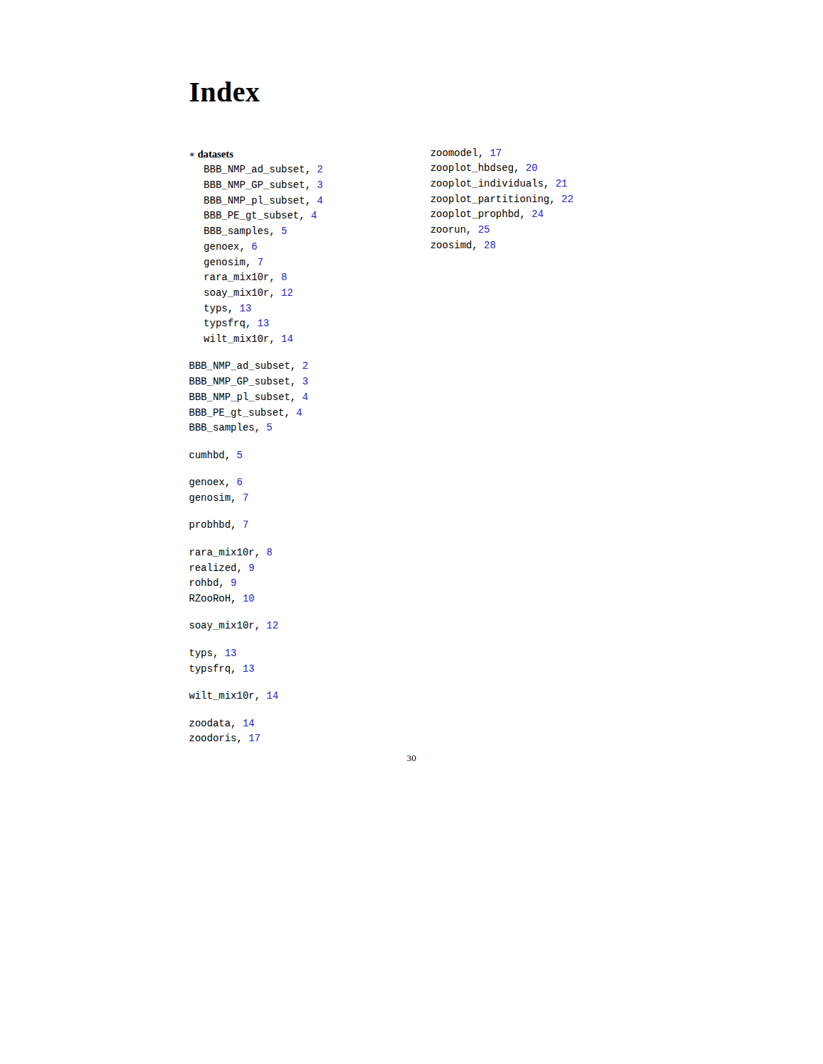Index
∗ datasets
BBB_NMP_ad_subset, 2
BBB_NMP_GP_subset, 3
BBB_NMP_pl_subset, 4
BBB_PE_gt_subset, 4
BBB_samples, 5
genoex, 6
genosim, 7
rara_mix10r, 8
soay_mix10r, 12
typs, 13
typsfrq, 13
wilt_mix10r, 14
BBB_NMP_ad_subset, 2
BBB_NMP_GP_subset, 3
BBB_NMP_pl_subset, 4
BBB_PE_gt_subset, 4
BBB_samples, 5
cumhbd, 5
genoex, 6
genosim, 7
probhbd, 7
rara_mix10r, 8
realized, 9
rohbd, 9
RZooRoH, 10
soay_mix10r, 12
typs, 13
typsfrq, 13
wilt_mix10r, 14
zoodata, 14
zoodoris, 17
zoomodel, 17
zooplot_hbdseg, 20
zooplot_individuals, 21
zooplot_partitioning, 22
zooplot_prophbd, 24
zoorun, 25
zoosimd, 28
30